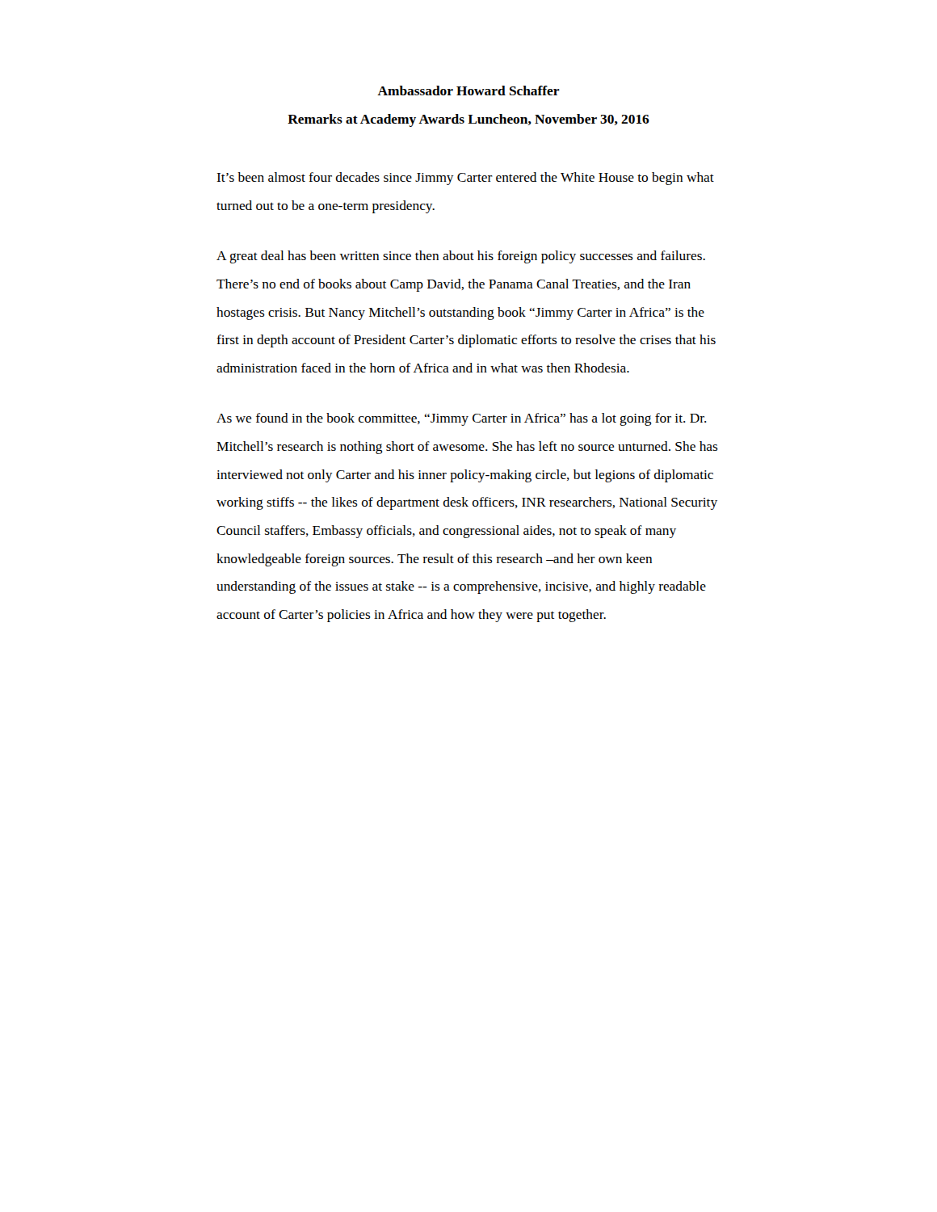Ambassador Howard Schaffer
Remarks at Academy Awards Luncheon, November 30, 2016
It’s been almost four decades since Jimmy Carter entered the White House to begin what turned out to be a one-term presidency.
A great deal has been written since then about his foreign policy successes and failures. There’s no end of books about Camp David, the Panama Canal Treaties, and the Iran hostages crisis. But Nancy Mitchell’s outstanding book “Jimmy Carter in Africa” is the first in depth account of President Carter’s diplomatic efforts to resolve the crises that his administration faced in the horn of Africa and in what was then Rhodesia.
As we found in the book committee, “Jimmy Carter in Africa” has a lot going for it. Dr. Mitchell’s research is nothing short of awesome. She has left no source unturned. She has interviewed not only Carter and his inner policy-making circle, but legions of diplomatic working stiffs -- the likes of department desk officers, INR researchers, National Security Council staffers, Embassy officials, and congressional aides, not to speak of many knowledgeable foreign sources. The result of this research –and her own keen understanding of the issues at stake -- is a comprehensive, incisive, and highly readable account of Carter’s policies in Africa and how they were put together.